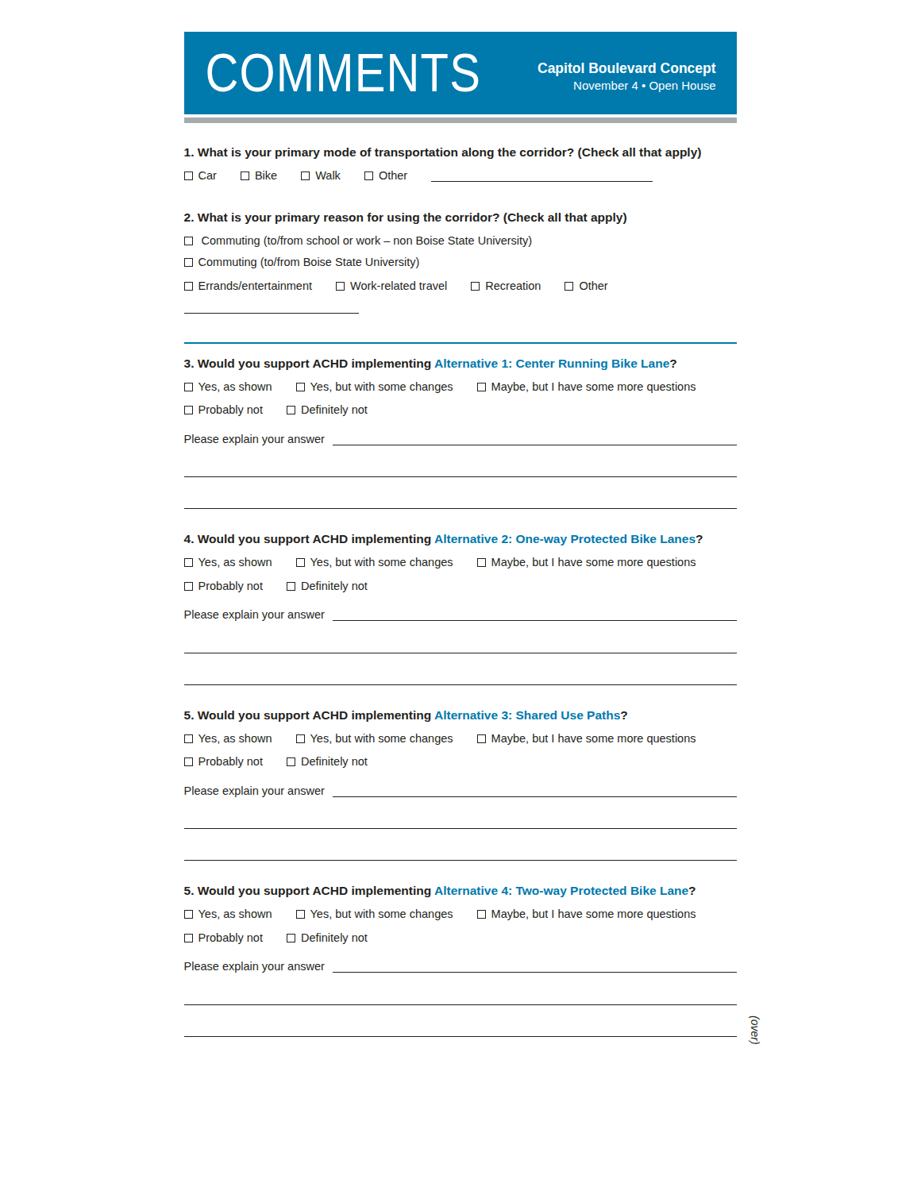Comments
Capitol Boulevard Concept
November 4 • Open House
1. What is your primary mode of transportation along the corridor? (Check all that apply)
Car Bike Walk Other
2. What is your primary reason for using the corridor? (Check all that apply)
Commuting (to/from school or work – non Boise State University) Commuting (to/from Boise State University)
Errands/entertainment Work-related travel Recreation Other
3. Would you support ACHD implementing Alternative 1: Center Running Bike Lane?
Yes, as shown Yes, but with some changes Maybe, but I have some more questions
Probably not Definitely not
Please explain your answer
4. Would you support ACHD implementing Alternative 2: One-way Protected Bike Lanes?
Yes, as shown Yes, but with some changes Maybe, but I have some more questions
Probably not Definitely not
Please explain your answer
5. Would you support ACHD implementing Alternative 3: Shared Use Paths?
Yes, as shown Yes, but with some changes Maybe, but I have some more questions
Probably not Definitely not
Please explain your answer
5. Would you support ACHD implementing Alternative 4: Two-way Protected Bike Lane?
Yes, as shown Yes, but with some changes Maybe, but I have some more questions
Probably not Definitely not
Please explain your answer
(over)